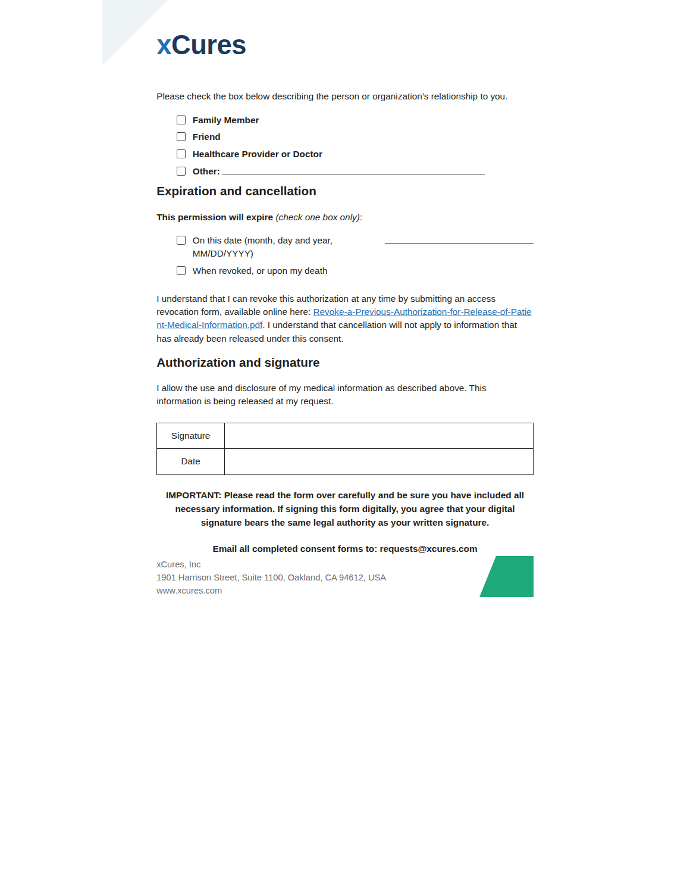x Cures
Please check the box below describing the person or organization’s relationship to you.
Family Member
Friend
Healthcare Provider or Doctor
Other:
Expiration and cancellation
This permission will expire (check one box only):
On this date (month, day and year, MM/DD/YYYY)
When revoked, or upon my death
I understand that I can revoke this authorization at any time by submitting an access revocation form, available online here: Revoke-a-Previous-Authorization-for-Release-of-Patient-Medical-Information.pdf. I understand that cancellation will not apply to information that has already been released under this consent.
Authorization and signature
I allow the use and disclosure of my medical information as described above. This information is being released at my request.
| Signature | |
| Date | |
IMPORTANT: Please read the form over carefully and be sure you have included all necessary information. If signing this form digitally, you agree that your digital signature bears the same legal authority as your written signature.
Email all completed consent forms to: requests@xcures.com
xCures, Inc
1901 Harrison Street, Suite 1100, Oakland, CA 94612, USA
www.xcures.com